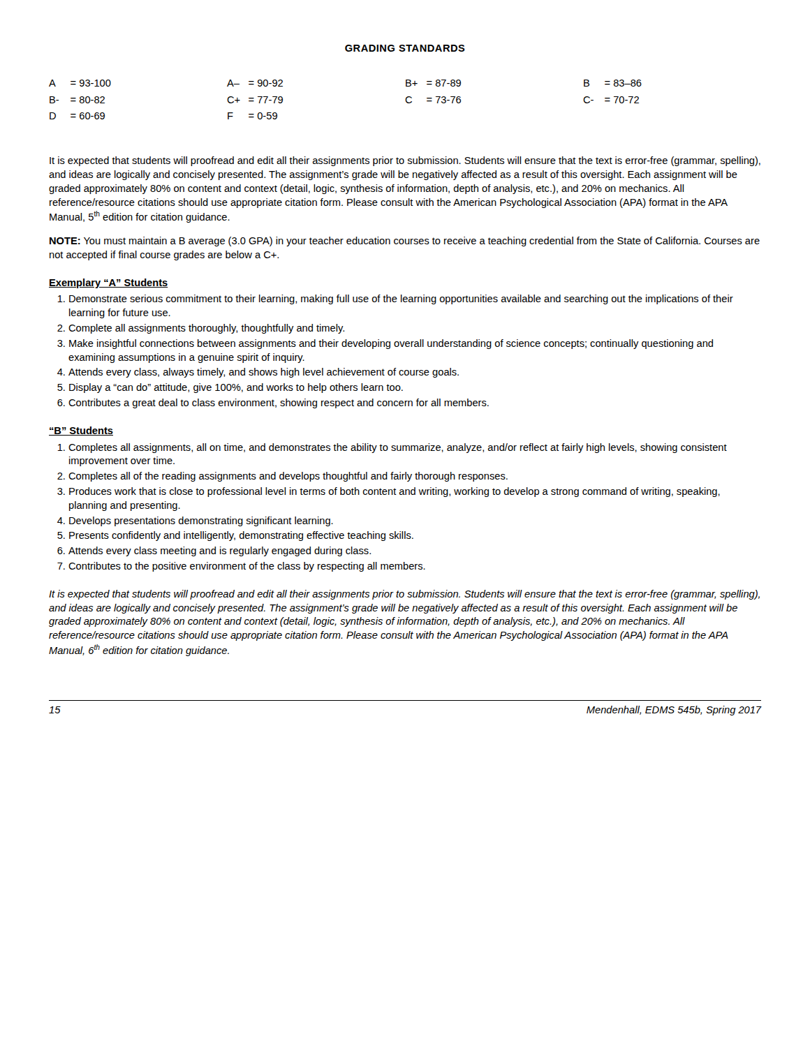GRADING STANDARDS
| A | = 93-100 | A– | = 90-92 | B+ | = 87-89 | B | = 83–86 |
| B- | = 80-82 | C+ | = 77-79 | C | = 73-76 | C- | = 70-72 |
| D | = 60-69 | F | = 0-59 | | | | |
It is expected that students will proofread and edit all their assignments prior to submission. Students will ensure that the text is error-free (grammar, spelling), and ideas are logically and concisely presented. The assignment’s grade will be negatively affected as a result of this oversight. Each assignment will be graded approximately 80% on content and context (detail, logic, synthesis of information, depth of analysis, etc.), and 20% on mechanics. All reference/resource citations should use appropriate citation form. Please consult with the American Psychological Association (APA) format in the APA Manual, 5th edition for citation guidance.
NOTE: You must maintain a B average (3.0 GPA) in your teacher education courses to receive a teaching credential from the State of California. Courses are not accepted if final course grades are below a C+.
Exemplary “A” Students
Demonstrate serious commitment to their learning, making full use of the learning opportunities available and searching out the implications of their learning for future use.
Complete all assignments thoroughly, thoughtfully and timely.
Make insightful connections between assignments and their developing overall understanding of science concepts; continually questioning and examining assumptions in a genuine spirit of inquiry.
Attends every class, always timely, and shows high level achievement of course goals.
Display a “can do” attitude, give 100%, and works to help others learn too.
Contributes a great deal to class environment, showing respect and concern for all members.
“B” Students
Completes all assignments, all on time, and demonstrates the ability to summarize, analyze, and/or reflect at fairly high levels, showing consistent improvement over time.
Completes all of the reading assignments and develops thoughtful and fairly thorough responses.
Produces work that is close to professional level in terms of both content and writing, working to develop a strong command of writing, speaking, planning and presenting.
Develops presentations demonstrating significant learning.
Presents confidently and intelligently, demonstrating effective teaching skills.
Attends every class meeting and is regularly engaged during class.
Contributes to the positive environment of the class by respecting all members.
It is expected that students will proofread and edit all their assignments prior to submission. Students will ensure that the text is error-free (grammar, spelling), and ideas are logically and concisely presented. The assignment’s grade will be negatively affected as a result of this oversight. Each assignment will be graded approximately 80% on content and context (detail, logic, synthesis of information, depth of analysis, etc.), and 20% on mechanics. All reference/resource citations should use appropriate citation form. Please consult with the American Psychological Association (APA) format in the APA Manual, 6th edition for citation guidance.
15 Mendenhall, EDMS 545b, Spring 2017